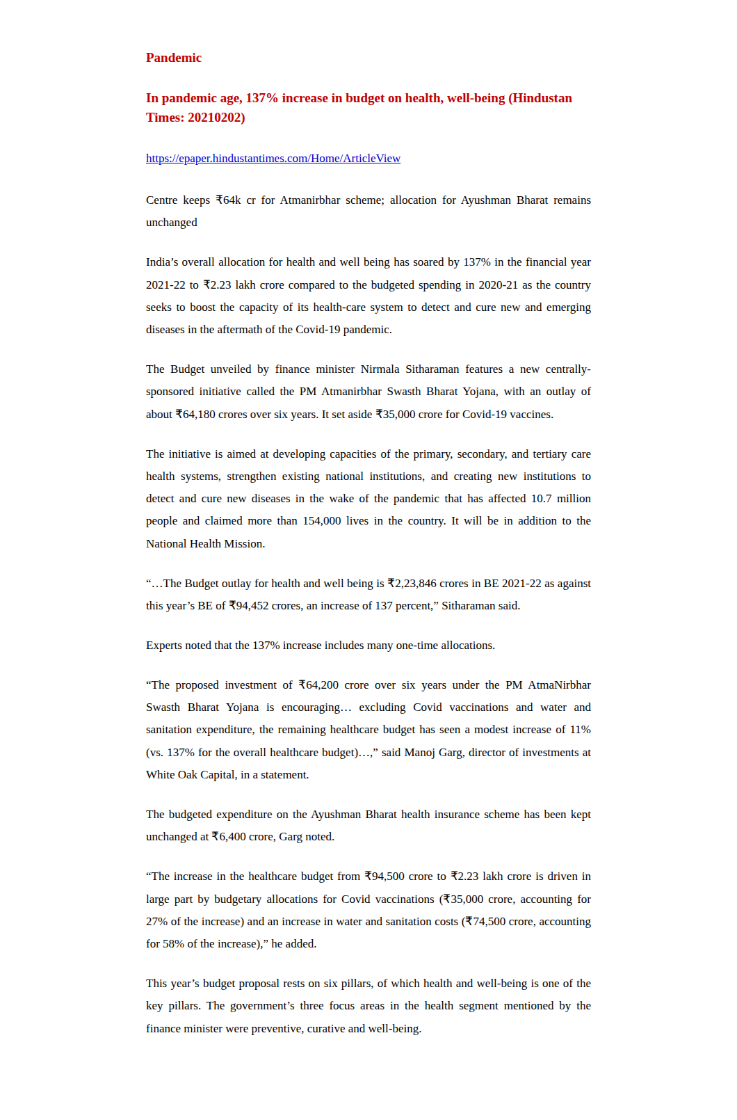Pandemic
In pandemic age, 137% increase in budget on health, well-being (Hindustan Times: 20210202)
https://epaper.hindustantimes.com/Home/ArticleView
Centre keeps ₹64k cr for Atmanirbhar scheme; allocation for Ayushman Bharat remains unchanged
India’s overall allocation for health and well being has soared by 137% in the financial year 2021-22 to ₹2.23 lakh crore compared to the budgeted spending in 2020-21 as the country seeks to boost the capacity of its health-care system to detect and cure new and emerging diseases in the aftermath of the Covid-19 pandemic.
The Budget unveiled by finance minister Nirmala Sitharaman features a new centrally-sponsored initiative called the PM Atmanirbhar Swasth Bharat Yojana, with an outlay of about ₹64,180 crores over six years. It set aside ₹35,000 crore for Covid-19 vaccines.
The initiative is aimed at developing capacities of the primary, secondary, and tertiary care health systems, strengthen existing national institutions, and creating new institutions to detect and cure new diseases in the wake of the pandemic that has affected 10.7 million people and claimed more than 154,000 lives in the country. It will be in addition to the National Health Mission.
“…The Budget outlay for health and well being is ₹2,23,846 crores in BE 2021-22 as against this year’s BE of ₹94,452 crores, an increase of 137 percent,” Sitharaman said.
Experts noted that the 137% increase includes many one-time allocations.
“The proposed investment of ₹64,200 crore over six years under the PM AtmaNirbhar Swasth Bharat Yojana is encouraging… excluding Covid vaccinations and water and sanitation expenditure, the remaining healthcare budget has seen a modest increase of 11% (vs. 137% for the overall healthcare budget)…,” said Manoj Garg, director of investments at White Oak Capital, in a statement.
The budgeted expenditure on the Ayushman Bharat health insurance scheme has been kept unchanged at ₹6,400 crore, Garg noted.
“The increase in the healthcare budget from ₹94,500 crore to ₹2.23 lakh crore is driven in large part by budgetary allocations for Covid vaccinations (₹35,000 crore, accounting for 27% of the increase) and an increase in water and sanitation costs (₹74,500 crore, accounting for 58% of the increase),” he added.
This year’s budget proposal rests on six pillars, of which health and well-being is one of the key pillars. The government’s three focus areas in the health segment mentioned by the finance minister were preventive, curative and well-being.